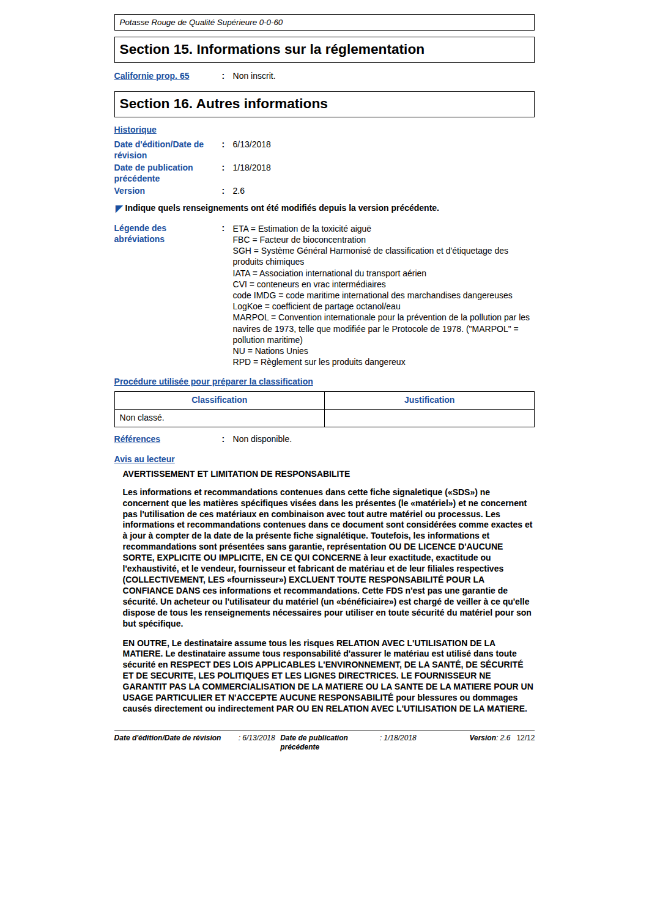Potasse Rouge de Qualité Supérieure 0-0-60
Section 15. Informations sur la réglementation
Californie prop. 65
:
Non inscrit.
Section 16. Autres informations
Historique
Date d'édition/Date de révision
:
6/13/2018
Date de publication précédente
:
1/18/2018
Version
:
2.6
◤Indique quels renseignements ont été modifiés depuis la version précédente.
Légende des abréviations
:
ETA = Estimation de la toxicité aiguë
FBC = Facteur de bioconcentration
SGH = Système Général Harmonisé de classification et d'étiquetage des produits chimiques
IATA = Association international du transport aérien
CVI = conteneurs en vrac intermédiaires
code IMDG = code maritime international des marchandises dangereuses
LogKoe = coefficient de partage octanol/eau
MARPOL = Convention internationale pour la prévention de la pollution par les navires de 1973, telle que modifiée par le Protocole de 1978. ("MARPOL" = pollution maritime)
NU = Nations Unies
RPD = Règlement sur les produits dangereux
Procédure utilisée pour préparer la classification
| Classification | Justification |
| --- | --- |
| Non classé. | |
Références
:
Non disponible.
Avis au lecteur
AVERTISSEMENT ET LIMITATION DE RESPONSABILITE
Les informations et recommandations contenues dans cette fiche signaletique («SDS») ne concernent que les matières spécifiques visées dans les présentes (le «matériel») et ne concernent pas l'utilisation de ces matériaux en combinaison avec tout autre matériel ou processus. Les informations et recommandations contenues dans ce document sont considérées comme exactes et à jour à compter de la date de la présente fiche signalétique. Toutefois, les informations et recommandations sont présentées sans garantie, représentation OU DE LICENCE D'AUCUNE SORTE, EXPLICITE OU IMPLICITE, EN CE QUI CONCERNE à leur exactitude, exactitude ou l'exhaustivité, et le vendeur, fournisseur et fabricant de matériau et de leur filiales respectives (COLLECTIVEMENT, LES «fournisseur») EXCLUENT TOUTE RESPONSABILITÉ POUR LA CONFIANCE DANS ces informations et recommandations. Cette FDS n'est pas une garantie de sécurité. Un acheteur ou l'utilisateur du matériel (un «bénéficiaire») est chargé de veiller à ce qu'elle dispose de tous les renseignements nécessaires pour utiliser en toute sécurité du matériel pour son but spécifique.
EN OUTRE, Le destinataire assume tous les risques RELATION AVEC L'UTILISATION DE LA MATIERE. Le destinataire assume tous responsabilité d'assurer le matériau est utilisé dans toute sécurité en RESPECT DES LOIS APPLICABLES L'ENVIRONNEMENT, DE LA SANTÉ, DE SÉCURITÉ ET DE SECURITE, LES POLITIQUES ET LES LIGNES DIRECTRICES. LE FOURNISSEUR NE GARANTIT PAS LA COMMERCIALISATION DE LA MATIERE OU LA SANTE DE LA MATIERE POUR UN USAGE PARTICULIER ET N'ACCEPTE AUCUNE RESPONSABILITÉ pour blessures ou dommages causés directement ou indirectement PAR OU EN RELATION AVEC L'UTILISATION DE LA MATIERE.
Date d'édition/Date de révision
: 6/13/2018
Date de publication précédente
: 1/18/2018
Version
: 2.6 12/12